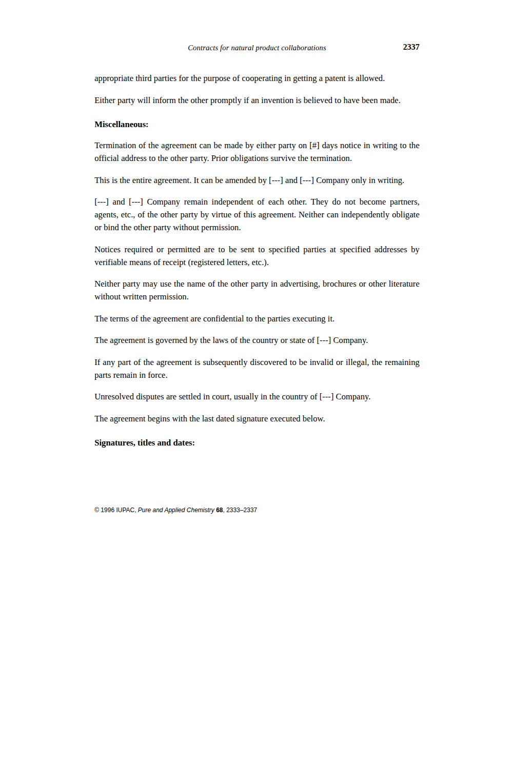Contracts for natural product collaborations 2337
appropriate third parties for the purpose of cooperating in getting a patent is allowed.
Either party will inform the other promptly if an invention is believed to have been made.
Miscellaneous:
Termination of the agreement can be made by either party on [#] days notice in writing to the official address to the other party. Prior obligations survive the termination.
This is the entire agreement. It can be amended by [---] and [---] Company only in writing.
[---] and [---] Company remain independent of each other. They do not become partners, agents, etc., of the other party by virtue of this agreement. Neither can independently obligate or bind the other party without permission.
Notices required or permitted are to be sent to specified parties at specified addresses by verifiable means of receipt (registered letters, etc.).
Neither party may use the name of the other party in advertising, brochures or other literature without written permission.
The terms of the agreement are confidential to the parties executing it.
The agreement is governed by the laws of the country or state of [---] Company.
If any part of the agreement is subsequently discovered to be invalid or illegal, the remaining parts remain in force.
Unresolved disputes are settled in court, usually in the country of [---] Company.
The agreement begins with the last dated signature executed below.
Signatures, titles and dates:
© 1996 IUPAC, Pure and Applied Chemistry 68, 2333–2337